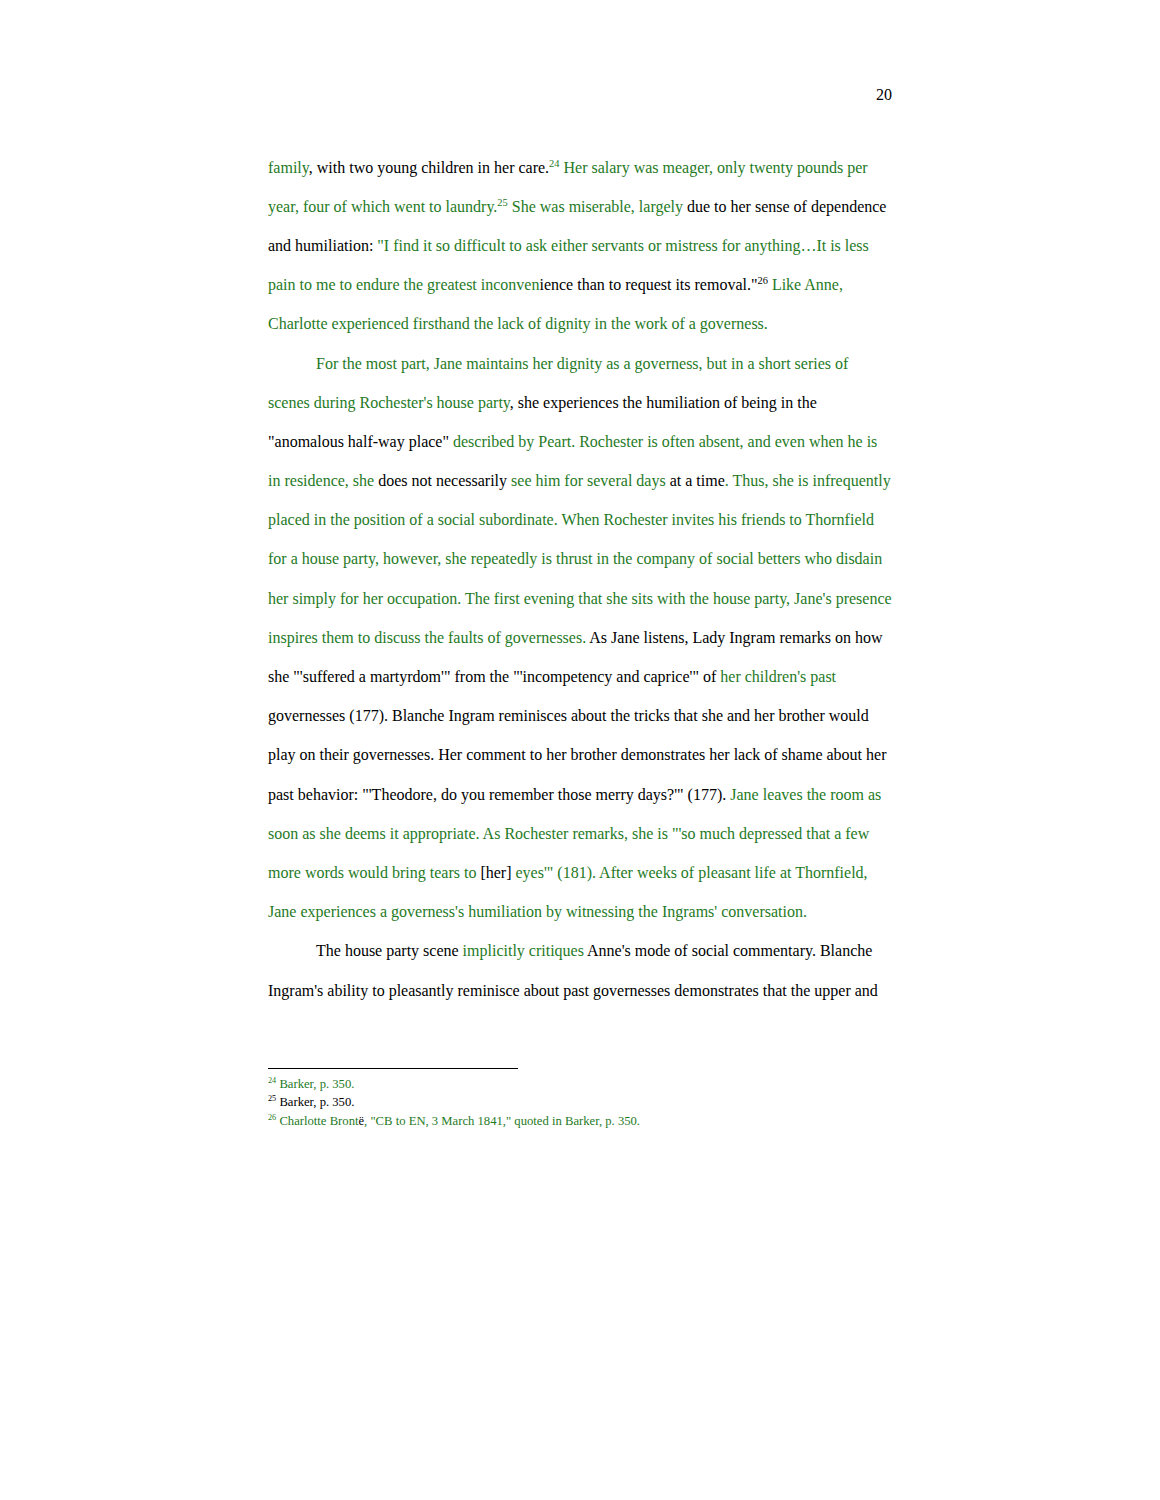20
family, with two young children in her care.24 Her salary was meager, only twenty pounds per year, four of which went to laundry.25 She was miserable, largely due to her sense of dependence and humiliation: "I find it so difficult to ask either servants or mistress for anything…It is less pain to me to endure the greatest inconvenience than to request its removal."26 Like Anne, Charlotte experienced firsthand the lack of dignity in the work of a governess.
For the most part, Jane maintains her dignity as a governess, but in a short series of scenes during Rochester's house party, she experiences the humiliation of being in the "anomalous half-way place" described by Peart. Rochester is often absent, and even when he is in residence, she does not necessarily see him for several days at a time. Thus, she is infrequently placed in the position of a social subordinate. When Rochester invites his friends to Thornfield for a house party, however, she repeatedly is thrust in the company of social betters who disdain her simply for her occupation. The first evening that she sits with the house party, Jane's presence inspires them to discuss the faults of governesses. As Jane listens, Lady Ingram remarks on how she "'suffered a martyrdom'" from the "'incompetency and caprice'" of her children's past governesses (177). Blanche Ingram reminisces about the tricks that she and her brother would play on their governesses. Her comment to her brother demonstrates her lack of shame about her past behavior: "'Theodore, do you remember those merry days?'" (177). Jane leaves the room as soon as she deems it appropriate. As Rochester remarks, she is "'so much depressed that a few more words would bring tears to [her] eyes'" (181). After weeks of pleasant life at Thornfield, Jane experiences a governess's humiliation by witnessing the Ingrams' conversation.
The house party scene implicitly critiques Anne's mode of social commentary. Blanche Ingram's ability to pleasantly reminisce about past governesses demonstrates that the upper and
24 Barker, p. 350.
25 Barker, p. 350.
26 Charlotte Brontë, "CB to EN, 3 March 1841," quoted in Barker, p. 350.